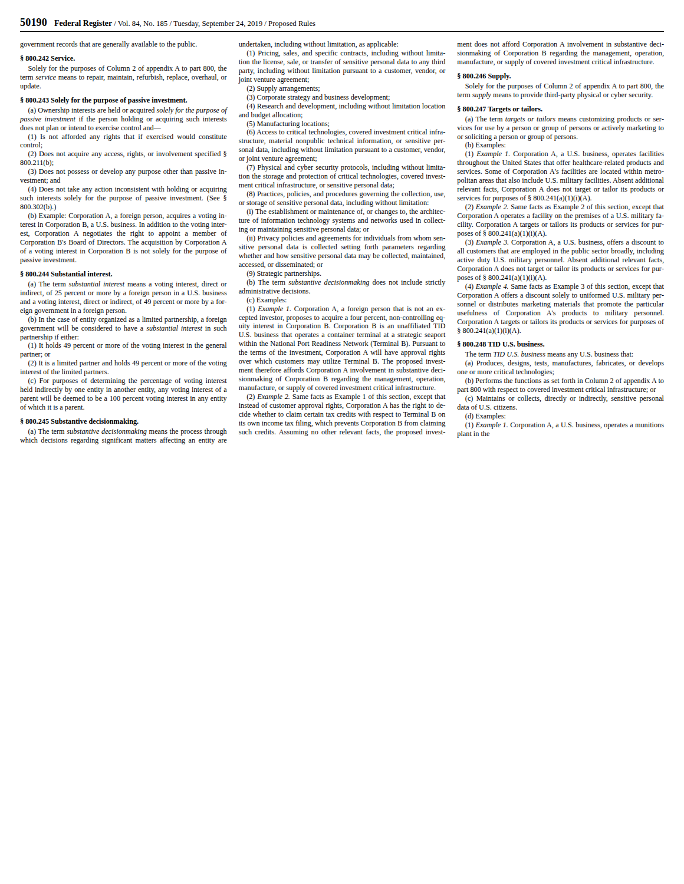50190 Federal Register / Vol. 84, No. 185 / Tuesday, September 24, 2019 / Proposed Rules
government records that are generally available to the public.
§ 800.242 Service.
Solely for the purposes of Column 2 of appendix A to part 800, the term service means to repair, maintain, refurbish, replace, overhaul, or update.
§ 800.243 Solely for the purpose of passive investment.
(a) Ownership interests are held or acquired solely for the purpose of passive investment if the person holding or acquiring such interests does not plan or intend to exercise control and—
(1) Is not afforded any rights that if exercised would constitute control;
(2) Does not acquire any access, rights, or involvement specified § 800.211(b);
(3) Does not possess or develop any purpose other than passive investment; and
(4) Does not take any action inconsistent with holding or acquiring such interests solely for the purpose of passive investment. (See § 800.302(b).)
(b) Example: Corporation A, a foreign person, acquires a voting interest in Corporation B, a U.S. business. In addition to the voting interest, Corporation A negotiates the right to appoint a member of Corporation B's Board of Directors. The acquisition by Corporation A of a voting interest in Corporation B is not solely for the purpose of passive investment.
§ 800.244 Substantial interest.
(a) The term substantial interest means a voting interest, direct or indirect, of 25 percent or more by a foreign person in a U.S. business and a voting interest, direct or indirect, of 49 percent or more by a foreign government in a foreign person.
(b) In the case of entity organized as a limited partnership, a foreign government will be considered to have a substantial interest in such partnership if either:
(1) It holds 49 percent or more of the voting interest in the general partner; or
(2) It is a limited partner and holds 49 percent or more of the voting interest of the limited partners.
(c) For purposes of determining the percentage of voting interest held indirectly by one entity in another entity, any voting interest of a parent will be deemed to be a 100 percent voting interest in any entity of which it is a parent.
§ 800.245 Substantive decisionmaking.
(a) The term substantive decisionmaking means the process through which decisions regarding significant matters affecting an entity are undertaken, including without limitation, as applicable:
(1) Pricing, sales, and specific contracts, including without limitation the license, sale, or transfer of sensitive personal data to any third party, including without limitation pursuant to a customer, vendor, or joint venture agreement;
(2) Supply arrangements;
(3) Corporate strategy and business development;
(4) Research and development, including without limitation location and budget allocation;
(5) Manufacturing locations;
(6) Access to critical technologies, covered investment critical infrastructure, material nonpublic technical information, or sensitive personal data, including without limitation pursuant to a customer, vendor, or joint venture agreement;
(7) Physical and cyber security protocols, including without limitation the storage and protection of critical technologies, covered investment critical infrastructure, or sensitive personal data;
(8) Practices, policies, and procedures governing the collection, use, or storage of sensitive personal data, including without limitation:
(i) The establishment or maintenance of, or changes to, the architecture of information technology systems and networks used in collecting or maintaining sensitive personal data; or
(ii) Privacy policies and agreements for individuals from whom sensitive personal data is collected setting forth parameters regarding whether and how sensitive personal data may be collected, maintained, accessed, or disseminated; or
(9) Strategic partnerships.
(b) The term substantive decisionmaking does not include strictly administrative decisions.
(c) Examples:
(1) Example 1. Corporation A, a foreign person that is not an excepted investor, proposes to acquire a four percent, non-controlling equity interest in Corporation B. Corporation B is an unaffiliated TID U.S. business that operates a container terminal at a strategic seaport within the National Port Readiness Network (Terminal B). Pursuant to the terms of the investment, Corporation A will have approval rights over which customers may utilize Terminal B. The proposed investment therefore affords Corporation A involvement in substantive decisionmaking of Corporation B regarding the management, operation, manufacture, or supply of covered investment critical infrastructure.
(2) Example 2. Same facts as Example 1 of this section, except that instead of customer approval rights, Corporation A has the right to decide whether to claim certain tax credits with respect to Terminal B on its own income tax filing, which prevents Corporation B from claiming such credits. Assuming no other relevant facts, the proposed investment does not afford Corporation A involvement in substantive decisionmaking of Corporation B regarding the management, operation, manufacture, or supply of covered investment critical infrastructure.
§ 800.246 Supply.
Solely for the purposes of Column 2 of appendix A to part 800, the term supply means to provide third-party physical or cyber security.
§ 800.247 Targets or tailors.
(a) The term targets or tailors means customizing products or services for use by a person or group of persons or actively marketing to or soliciting a person or group of persons.
(b) Examples:
(1) Example 1. Corporation A, a U.S. business, operates facilities throughout the United States that offer healthcare-related products and services. Some of Corporation A's facilities are located within metropolitan areas that also include U.S. military facilities. Absent additional relevant facts, Corporation A does not target or tailor its products or services for purposes of § 800.241(a)(1)(i)(A).
(2) Example 2. Same facts as Example 2 of this section, except that Corporation A operates a facility on the premises of a U.S. military facility. Corporation A targets or tailors its products or services for purposes of § 800.241(a)(1)(i)(A).
(3) Example 3. Corporation A, a U.S. business, offers a discount to all customers that are employed in the public sector broadly, including active duty U.S. military personnel. Absent additional relevant facts, Corporation A does not target or tailor its products or services for purposes of § 800.241(a)(1)(i)(A).
(4) Example 4. Same facts as Example 3 of this section, except that Corporation A offers a discount solely to uniformed U.S. military personnel or distributes marketing materials that promote the particular usefulness of Corporation A's products to military personnel. Corporation A targets or tailors its products or services for purposes of § 800.241(a)(1)(i)(A).
§ 800.248 TID U.S. business.
The term TID U.S. business means any U.S. business that:
(a) Produces, designs, tests, manufactures, fabricates, or develops one or more critical technologies;
(b) Performs the functions as set forth in Column 2 of appendix A to part 800 with respect to covered investment critical infrastructure; or
(c) Maintains or collects, directly or indirectly, sensitive personal data of U.S. citizens.
(d) Examples:
(1) Example 1. Corporation A, a U.S. business, operates a munitions plant in the